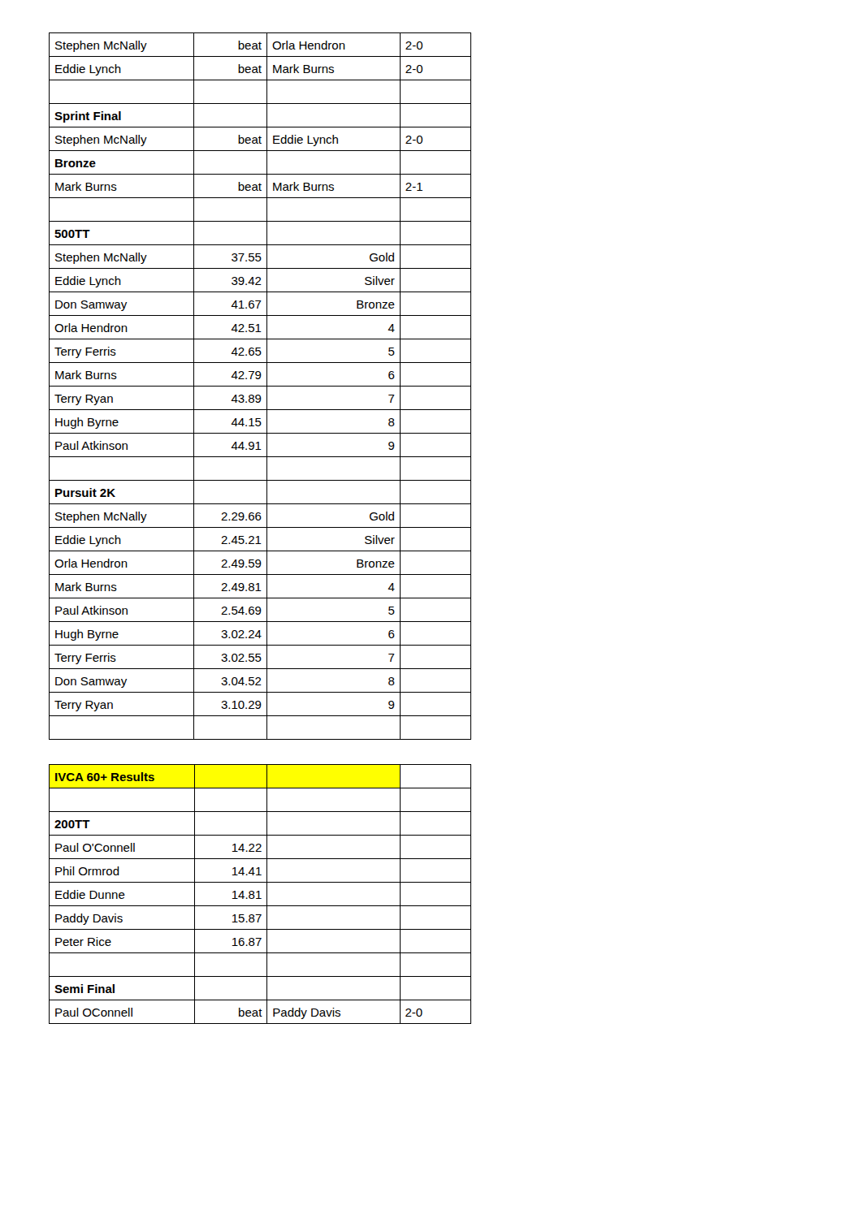| Stephen McNally | beat | Orla Hendron | 2-0 |
| Eddie Lynch | beat | Mark Burns | 2-0 |
| Sprint Final | | | |
| Stephen McNally | beat | Eddie Lynch | 2-0 |
| Bronze | | | |
| Mark Burns | beat | Mark Burns | 2-1 |
| 500TT | | | |
| Stephen McNally | 37.55 | Gold | |
| Eddie Lynch | 39.42 | Silver | |
| Don Samway | 41.67 | Bronze | |
| Orla Hendron | 42.51 | 4 | |
| Terry Ferris | 42.65 | 5 | |
| Mark Burns | 42.79 | 6 | |
| Terry Ryan | 43.89 | 7 | |
| Hugh Byrne | 44.15 | 8 | |
| Paul Atkinson | 44.91 | 9 | |
| Pursuit 2K | | | |
| Stephen McNally | 2.29.66 | Gold | |
| Eddie Lynch | 2.45.21 | Silver | |
| Orla Hendron | 2.49.59 | Bronze | |
| Mark Burns | 2.49.81 | 4 | |
| Paul Atkinson | 2.54.69 | 5 | |
| Hugh Byrne | 3.02.24 | 6 | |
| Terry Ferris | 3.02.55 | 7 | |
| Don Samway | 3.04.52 | 8 | |
| Terry Ryan | 3.10.29 | 9 | |
| IVCA 60+ Results | | | |
| 200TT | | | |
| Paul O'Connell | 14.22 | | |
| Phil Ormrod | 14.41 | | |
| Eddie Dunne | 14.81 | | |
| Paddy Davis | 15.87 | | |
| Peter Rice | 16.87 | | |
| Semi Final | | | |
| Paul OConnell | beat | Paddy Davis | 2-0 |